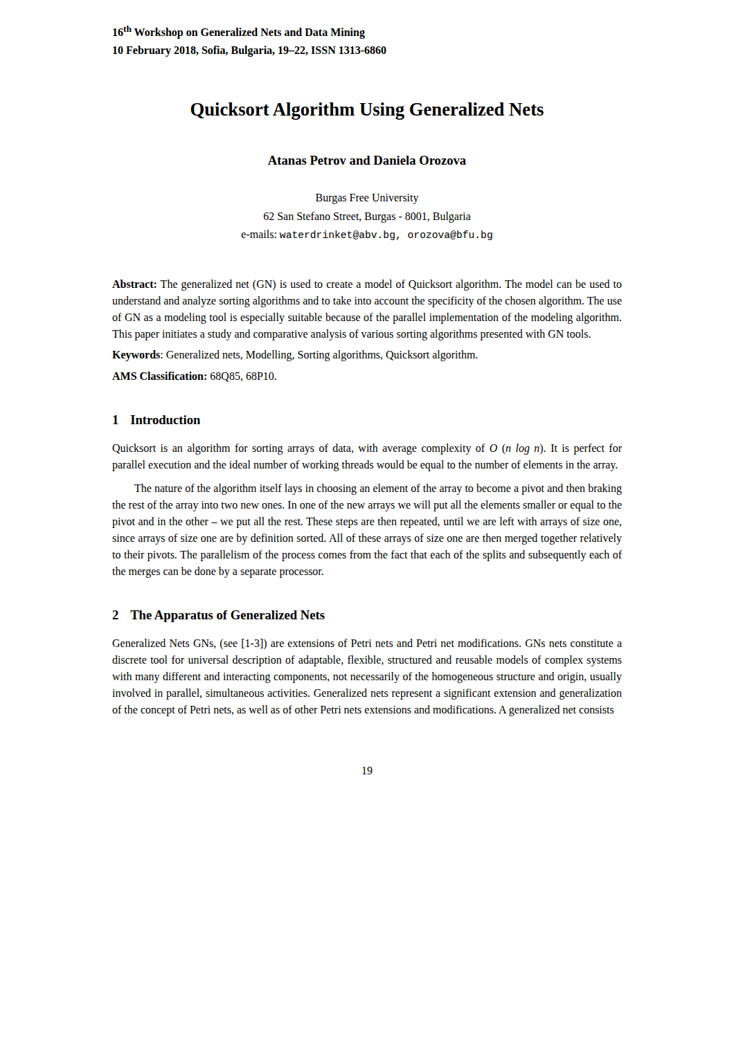16th Workshop on Generalized Nets and Data Mining
10 February 2018, Sofia, Bulgaria, 19–22, ISSN 1313-6860
Quicksort Algorithm Using Generalized Nets
Atanas Petrov and Daniela Orozova
Burgas Free University
62 San Stefano Street, Burgas - 8001, Bulgaria
e-mails: waterdrinket@abv.bg, orozova@bfu.bg
Abstract: The generalized net (GN) is used to create a model of Quicksort algorithm. The model can be used to understand and analyze sorting algorithms and to take into account the specificity of the chosen algorithm. The use of GN as a modeling tool is especially suitable because of the parallel implementation of the modeling algorithm. This paper initiates a study and comparative analysis of various sorting algorithms presented with GN tools.
Keywords: Generalized nets, Modelling, Sorting algorithms, Quicksort algorithm.
AMS Classification: 68Q85, 68P10.
1 Introduction
Quicksort is an algorithm for sorting arrays of data, with average complexity of O (n log n). It is perfect for parallel execution and the ideal number of working threads would be equal to the number of elements in the array.
The nature of the algorithm itself lays in choosing an element of the array to become a pivot and then braking the rest of the array into two new ones. In one of the new arrays we will put all the elements smaller or equal to the pivot and in the other – we put all the rest. These steps are then repeated, until we are left with arrays of size one, since arrays of size one are by definition sorted. All of these arrays of size one are then merged together relatively to their pivots. The parallelism of the process comes from the fact that each of the splits and subsequently each of the merges can be done by a separate processor.
2 The Apparatus of Generalized Nets
Generalized Nets GNs, (see [1-3]) are extensions of Petri nets and Petri net modifications. GNs nets constitute a discrete tool for universal description of adaptable, flexible, structured and reusable models of complex systems with many different and interacting components, not necessarily of the homogeneous structure and origin, usually involved in parallel, simultaneous activities. Generalized nets represent a significant extension and generalization of the concept of Petri nets, as well as of other Petri nets extensions and modifications. A generalized net consists
19